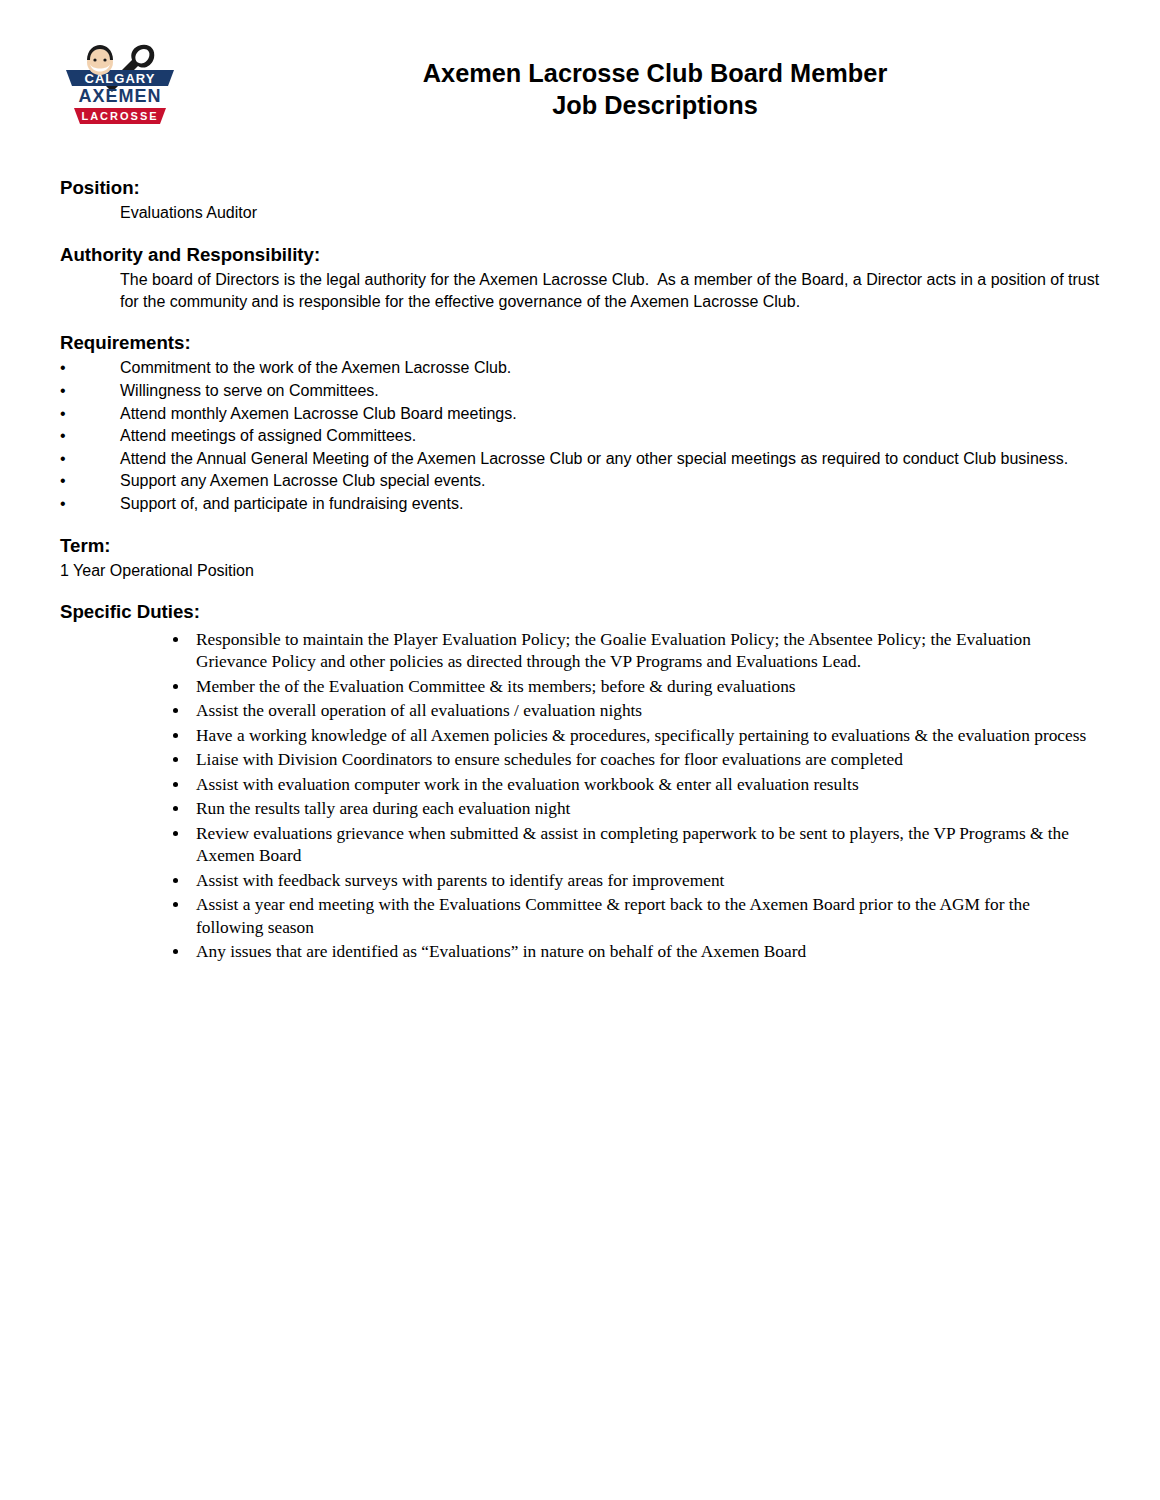CALGARY AXEMEN LACROSSE
Axemen Lacrosse Club Board Member
Job Descriptions
Position:
Evaluations Auditor
Authority and Responsibility:
The board of Directors is the legal authority for the Axemen Lacrosse Club. As a member of the Board, a Director acts in a position of trust for the community and is responsible for the effective governance of the Axemen Lacrosse Club.
Requirements:
•Commitment to the work of the Axemen Lacrosse Club.
•Willingness to serve on Committees.
•Attend monthly Axemen Lacrosse Club Board meetings.
•Attend meetings of assigned Committees.
•Attend the Annual General Meeting of the Axemen Lacrosse Club or any other special meetings as required to conduct Club business.
•Support any Axemen Lacrosse Club special events.
•Support of, and participate in fundraising events.
Term:
1 Year Operational Position
Specific Duties:
Responsible to maintain the Player Evaluation Policy; the Goalie Evaluation Policy; the Absentee Policy; the Evaluation Grievance Policy and other policies as directed through the VP Programs and Evaluations Lead.
Member the of the Evaluation Committee & its members; before & during evaluations
Assist the overall operation of all evaluations / evaluation nights
Have a working knowledge of all Axemen policies & procedures, specifically pertaining to evaluations & the evaluation process
Liaise with Division Coordinators to ensure schedules for coaches for floor evaluations are completed
Assist with evaluation computer work in the evaluation workbook & enter all evaluation results
Run the results tally area during each evaluation night
Review evaluations grievance when submitted & assist in completing paperwork to be sent to players, the VP Programs & the Axemen Board
Assist with feedback surveys with parents to identify areas for improvement
Assist a year end meeting with the Evaluations Committee & report back to the Axemen Board prior to the AGM for the following season
Any issues that are identified as “Evaluations” in nature on behalf of the Axemen Board